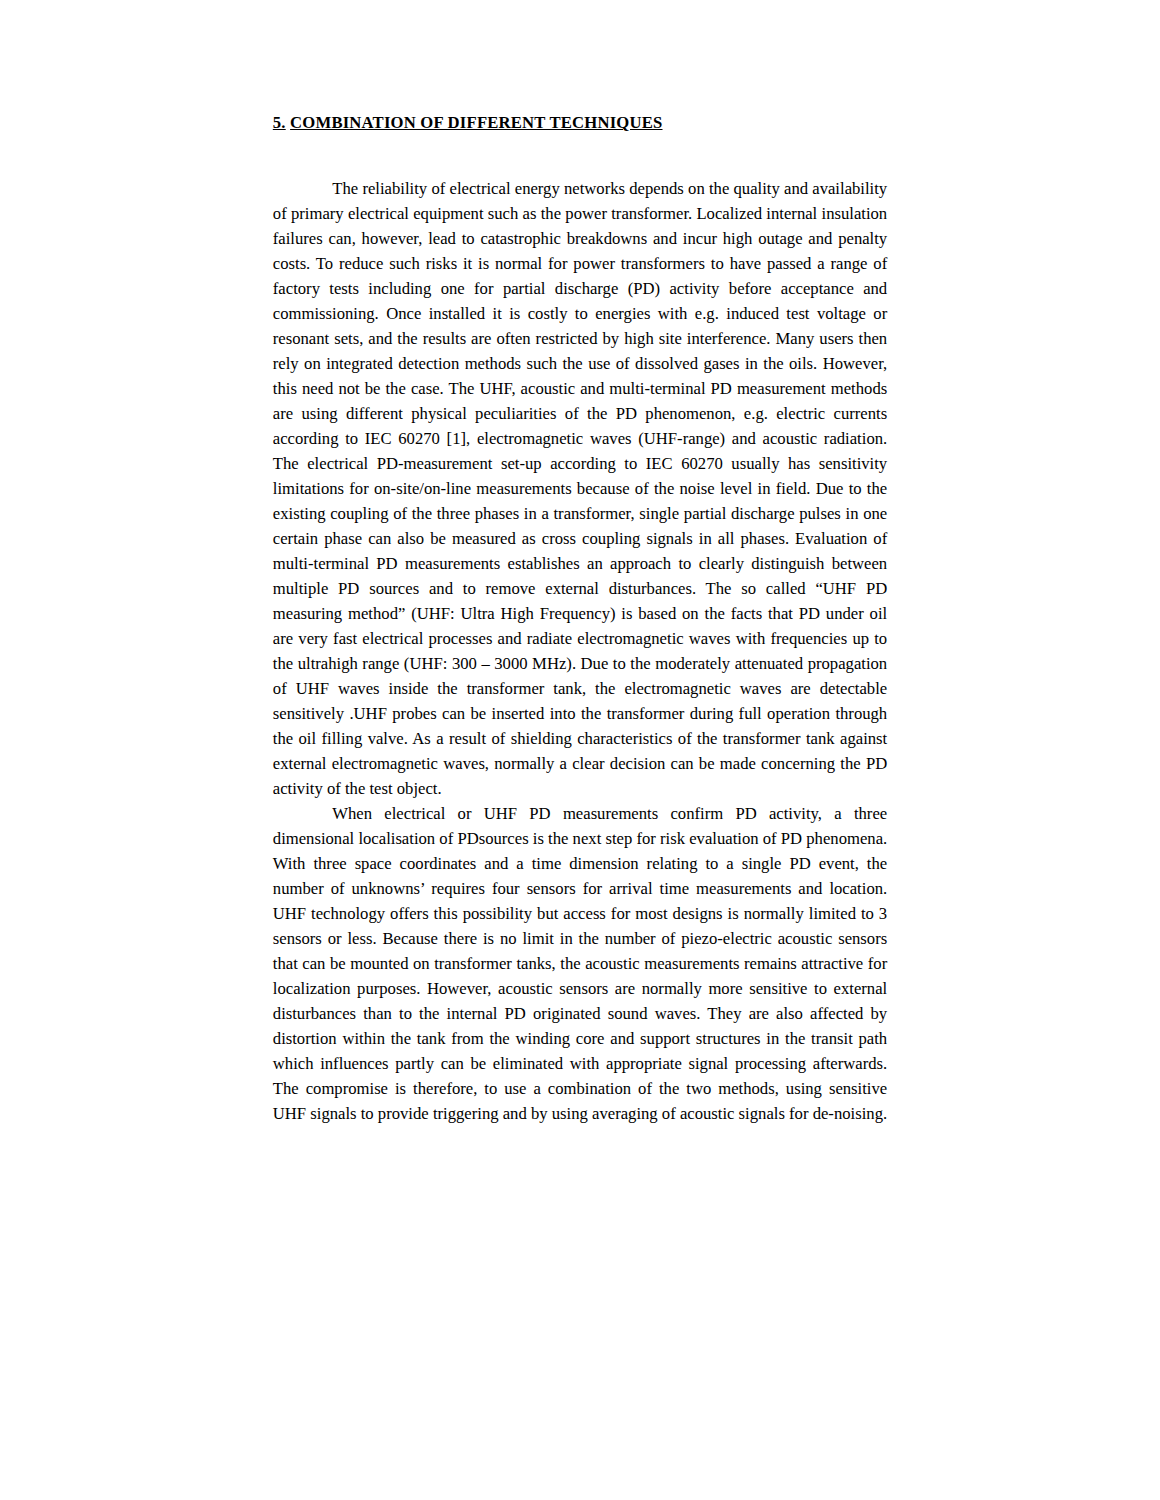5. COMBINATION OF DIFFERENT TECHNIQUES
The reliability of electrical energy networks depends on the quality and availability of primary electrical equipment such as the power transformer. Localized internal insulation failures can, however, lead to catastrophic breakdowns and incur high outage and penalty costs. To reduce such risks it is normal for power transformers to have passed a range of factory tests including one for partial discharge (PD) activity before acceptance and commissioning. Once installed it is costly to energies with e.g. induced test voltage or resonant sets, and the results are often restricted by high site interference. Many users then rely on integrated detection methods such the use of dissolved gases in the oils. However, this need not be the case. The UHF, acoustic and multi-terminal PD measurement methods are using different physical peculiarities of the PD phenomenon, e.g. electric currents according to IEC 60270 [1], electromagnetic waves (UHF-range) and acoustic radiation. The electrical PD-measurement set-up according to IEC 60270 usually has sensitivity limitations for on-site/on-line measurements because of the noise level in field. Due to the existing coupling of the three phases in a transformer, single partial discharge pulses in one certain phase can also be measured as cross coupling signals in all phases. Evaluation of multi-terminal PD measurements establishes an approach to clearly distinguish between multiple PD sources and to remove external disturbances. The so called “UHF PD measuring method” (UHF: Ultra High Frequency) is based on the facts that PD under oil are very fast electrical processes and radiate electromagnetic waves with frequencies up to the ultrahigh range (UHF: 300 – 3000 MHz). Due to the moderately attenuated propagation of UHF waves inside the transformer tank, the electromagnetic waves are detectable sensitively .UHF probes can be inserted into the transformer during full operation through the oil filling valve. As a result of shielding characteristics of the transformer tank against external electromagnetic waves, normally a clear decision can be made concerning the PD activity of the test object.
When electrical or UHF PD measurements confirm PD activity, a three dimensional localisation of PDsources is the next step for risk evaluation of PD phenomena. With three space coordinates and a time dimension relating to a single PD event, the number of unknowns’ requires four sensors for arrival time measurements and location. UHF technology offers this possibility but access for most designs is normally limited to 3 sensors or less. Because there is no limit in the number of piezo-electric acoustic sensors that can be mounted on transformer tanks, the acoustic measurements remains attractive for localization purposes. However, acoustic sensors are normally more sensitive to external disturbances than to the internal PD originated sound waves. They are also affected by distortion within the tank from the winding core and support structures in the transit path which influences partly can be eliminated with appropriate signal processing afterwards. The compromise is therefore, to use a combination of the two methods, using sensitive UHF signals to provide triggering and by using averaging of acoustic signals for de-noising.